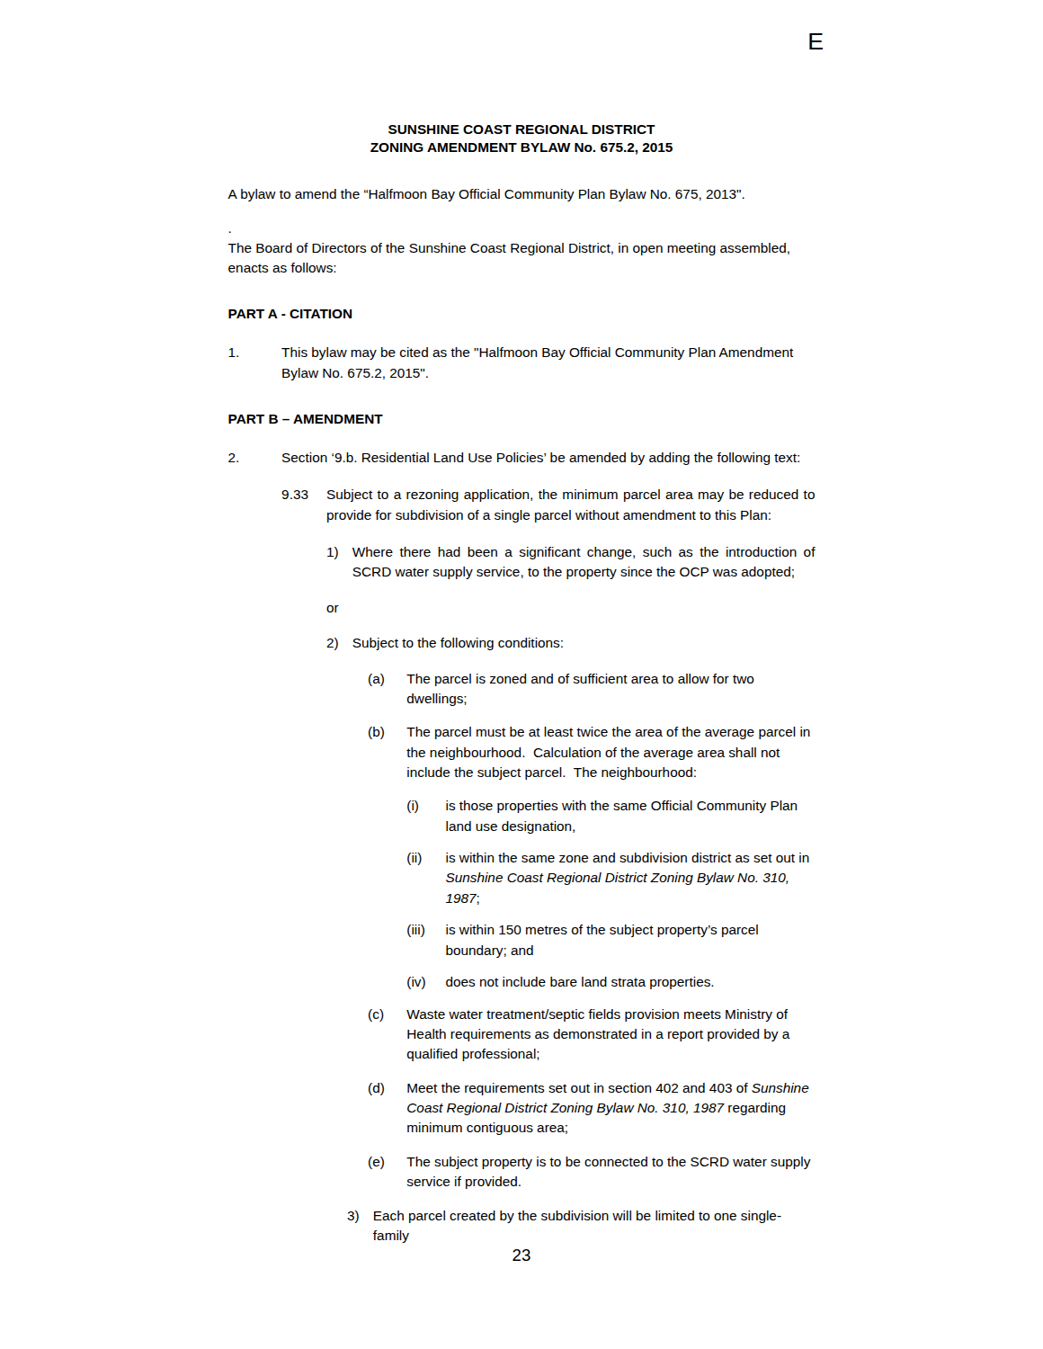E
SUNSHINE COAST REGIONAL DISTRICT
ZONING AMENDMENT BYLAW No. 675.2, 2015
A bylaw to amend the “Halfmoon Bay Official Community Plan Bylaw No. 675, 2013".
.
The Board of Directors of the Sunshine Coast Regional District, in open meeting assembled, enacts as follows:
PART A - CITATION
1.
This bylaw may be cited as the "Halfmoon Bay Official Community Plan Amendment Bylaw No. 675.2, 2015".
PART B – AMENDMENT
2.
Section ‘9.b. Residential Land Use Policies’ be amended by adding the following text:
9.33
Subject to a rezoning application, the minimum parcel area may be reduced to provide for subdivision of a single parcel without amendment to this Plan:
1)
Where there had been a significant change, such as the introduction of SCRD water supply service, to the property since the OCP was adopted;
or
2)
Subject to the following conditions:
(a)
The parcel is zoned and of sufficient area to allow for two dwellings;
(b)
The parcel must be at least twice the area of the average parcel in the neighbourhood. Calculation of the average area shall not include the subject parcel. The neighbourhood:
(i)
is those properties with the same Official Community Plan land use designation,
(ii)
is within the same zone and subdivision district as set out in Sunshine Coast Regional District Zoning Bylaw No. 310, 1987;
(iii)
is within 150 metres of the subject property’s parcel boundary; and
(iv)
does not include bare land strata properties.
(c)
Waste water treatment/septic fields provision meets Ministry of Health requirements as demonstrated in a report provided by a qualified professional;
(d)
Meet the requirements set out in section 402 and 403 of Sunshine Coast Regional District Zoning Bylaw No. 310, 1987 regarding minimum contiguous area;
(e)
The subject property is to be connected to the SCRD water supply service if provided.
3)
Each parcel created by the subdivision will be limited to one single-family
23